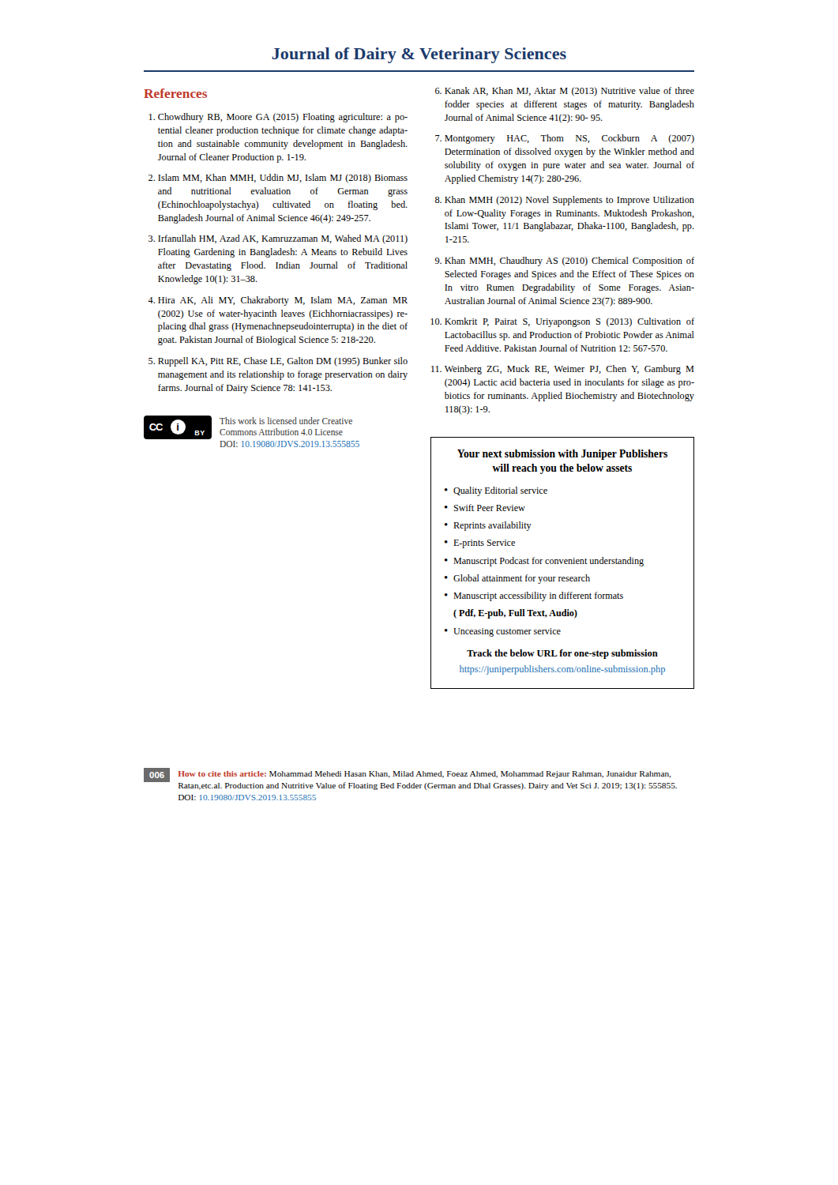Journal of Dairy & Veterinary Sciences
References
Chowdhury RB, Moore GA (2015) Floating agriculture: a potential cleaner production technique for climate change adaptation and sustainable community development in Bangladesh. Journal of Cleaner Production p. 1-19.
Islam MM, Khan MMH, Uddin MJ, Islam MJ (2018) Biomass and nutritional evaluation of German grass (Echinochloapolystachya) cultivated on floating bed. Bangladesh Journal of Animal Science 46(4): 249-257.
Irfanullah HM, Azad AK, Kamruzzaman M, Wahed MA (2011) Floating Gardening in Bangladesh: A Means to Rebuild Lives after Devastating Flood. Indian Journal of Traditional Knowledge 10(1): 31–38.
Hira AK, Ali MY, Chakraborty M, Islam MA, Zaman MR (2002) Use of water-hyacinth leaves (Eichhorniacrassipes) replacing dhal grass (Hymenachnepseudointerrupta) in the diet of goat. Pakistan Journal of Biological Science 5: 218-220.
Ruppell KA, Pitt RE, Chase LE, Galton DM (1995) Bunker silo management and its relationship to forage preservation on dairy farms. Journal of Dairy Science 78: 141-153.
CC
i
BY
This work is licensed under Creative
Commons Attribution 4.0 License
DOI: 10.19080/JDVS.2019.13.555855
Kanak AR, Khan MJ, Aktar M (2013) Nutritive value of three fodder species at different stages of maturity. Bangladesh Journal of Animal Science 41(2): 90- 95.
Montgomery HAC, Thom NS, Cockburn A (2007) Determination of dissolved oxygen by the Winkler method and solubility of oxygen in pure water and sea water. Journal of Applied Chemistry 14(7): 280-296.
Khan MMH (2012) Novel Supplements to Improve Utilization of Low-Quality Forages in Ruminants. Muktodesh Prokashon, Islami Tower, 11/1 Banglabazar, Dhaka-1100, Bangladesh, pp. 1-215.
Khan MMH, Chaudhury AS (2010) Chemical Composition of Selected Forages and Spices and the Effect of These Spices on In vitro Rumen Degradability of Some Forages. Asian-Australian Journal of Animal Science 23(7): 889-900.
Komkrit P, Pairat S, Uriyapongson S (2013) Cultivation of Lactobacillus sp. and Production of Probiotic Powder as Animal Feed Additive. Pakistan Journal of Nutrition 12: 567-570.
Weinberg ZG, Muck RE, Weimer PJ, Chen Y, Gamburg M (2004) Lactic acid bacteria used in inoculants for silage as probiotics for ruminants. Applied Biochemistry and Biotechnology 118(3): 1-9.
Your next submission with Juniper Publishers will reach you the below assets
Quality Editorial service
Swift Peer Review
Reprints availability
E-prints Service
Manuscript Podcast for convenient understanding
Global attainment for your research
Manuscript accessibility in different formats
( Pdf, E-pub, Full Text, Audio)
Unceasing customer service
Track the below URL for one-step submission
https://juniperpublishers.com/online-submission.php
006
How to cite this article: Mohammad Mehedi Hasan Khan, Milad Ahmed, Foeaz Ahmed, Mohammad Rejaur Rahman, Junaidur Rahman, Ratan,etc.al. Production and Nutritive Value of Floating Bed Fodder (German and Dhal Grasses). Dairy and Vet Sci J. 2019; 13(1): 555855.
DOI: 10.19080/JDVS.2019.13.555855